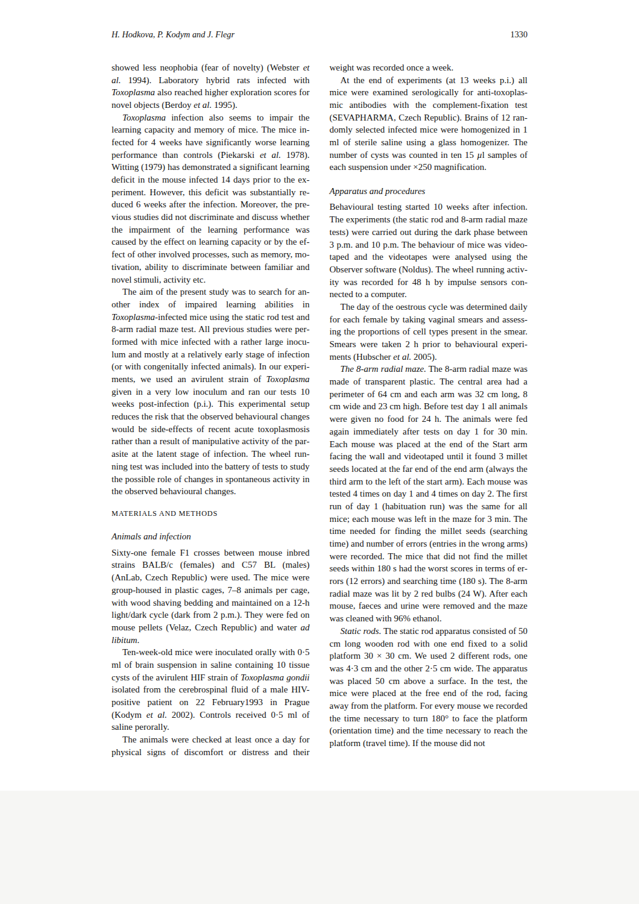H. Hodkova, P. Kodym and J. Flegr 1330
showed less neophobia (fear of novelty) (Webster et al. 1994). Laboratory hybrid rats infected with Toxoplasma also reached higher exploration scores for novel objects (Berdoy et al. 1995).
Toxoplasma infection also seems to impair the learning capacity and memory of mice. The mice infected for 4 weeks have significantly worse learning performance than controls (Piekarski et al. 1978). Witting (1979) has demonstrated a significant learning deficit in the mouse infected 14 days prior to the experiment. However, this deficit was substantially reduced 6 weeks after the infection. Moreover, the previous studies did not discriminate and discuss whether the impairment of the learning performance was caused by the effect on learning capacity or by the effect of other involved processes, such as memory, motivation, ability to discriminate between familiar and novel stimuli, activity etc.
The aim of the present study was to search for another index of impaired learning abilities in Toxoplasma-infected mice using the static rod test and 8-arm radial maze test. All previous studies were performed with mice infected with a rather large inoculum and mostly at a relatively early stage of infection (or with congenitally infected animals). In our experiments, we used an avirulent strain of Toxoplasma given in a very low inoculum and ran our tests 10 weeks post-infection (p.i.). This experimental setup reduces the risk that the observed behavioural changes would be side-effects of recent acute toxoplasmosis rather than a result of manipulative activity of the parasite at the latent stage of infection. The wheel running test was included into the battery of tests to study the possible role of changes in spontaneous activity in the observed behavioural changes.
Materials and methods
Animals and infection
Sixty-one female F1 crosses between mouse inbred strains BALB/c (females) and C57 BL (males) (AnLab, Czech Republic) were used. The mice were group-housed in plastic cages, 7–8 animals per cage, with wood shaving bedding and maintained on a 12-h light/dark cycle (dark from 2 p.m.). They were fed on mouse pellets (Velaz, Czech Republic) and water ad libitum.
Ten-week-old mice were inoculated orally with 0·5 ml of brain suspension in saline containing 10 tissue cysts of the avirulent HIF strain of Toxoplasma gondii isolated from the cerebrospinal fluid of a male HIV-positive patient on 22 February1993 in Prague (Kodym et al. 2002). Controls received 0·5 ml of saline perorally.
The animals were checked at least once a day for physical signs of discomfort or distress and their weight was recorded once a week.
At the end of experiments (at 13 weeks p.i.) all mice were examined serologically for anti-toxoplasmic antibodies with the complement-fixation test (SEVAPHARMA, Czech Republic). Brains of 12 randomly selected infected mice were homogenized in 1 ml of sterile saline using a glass homogenizer. The number of cysts was counted in ten 15 µl samples of each suspension under ×250 magnification.
Apparatus and procedures
Behavioural testing started 10 weeks after infection. The experiments (the static rod and 8-arm radial maze tests) were carried out during the dark phase between 3 p.m. and 10 p.m. The behaviour of mice was videotaped and the videotapes were analysed using the Observer software (Noldus). The wheel running activity was recorded for 48 h by impulse sensors connected to a computer.
The day of the oestrous cycle was determined daily for each female by taking vaginal smears and assessing the proportions of cell types present in the smear. Smears were taken 2 h prior to behavioural experiments (Hubscher et al. 2005).
The 8-arm radial maze. The 8-arm radial maze was made of transparent plastic. The central area had a perimeter of 64 cm and each arm was 32 cm long, 8 cm wide and 23 cm high. Before test day 1 all animals were given no food for 24 h. The animals were fed again immediately after tests on day 1 for 30 min. Each mouse was placed at the end of the Start arm facing the wall and videotaped until it found 3 millet seeds located at the far end of the end arm (always the third arm to the left of the start arm). Each mouse was tested 4 times on day 1 and 4 times on day 2. The first run of day 1 (habituation run) was the same for all mice; each mouse was left in the maze for 3 min. The time needed for finding the millet seeds (searching time) and number of errors (entries in the wrong arms) were recorded. The mice that did not find the millet seeds within 180 s had the worst scores in terms of errors (12 errors) and searching time (180 s). The 8-arm radial maze was lit by 2 red bulbs (24 W). After each mouse, faeces and urine were removed and the maze was cleaned with 96% ethanol.
Static rods. The static rod apparatus consisted of 50 cm long wooden rod with one end fixed to a solid platform 30 × 30 cm. We used 2 different rods, one was 4·3 cm and the other 2·5 cm wide. The apparatus was placed 50 cm above a surface. In the test, the mice were placed at the free end of the rod, facing away from the platform. For every mouse we recorded the time necessary to turn 180° to face the platform (orientation time) and the time necessary to reach the platform (travel time). If the mouse did not